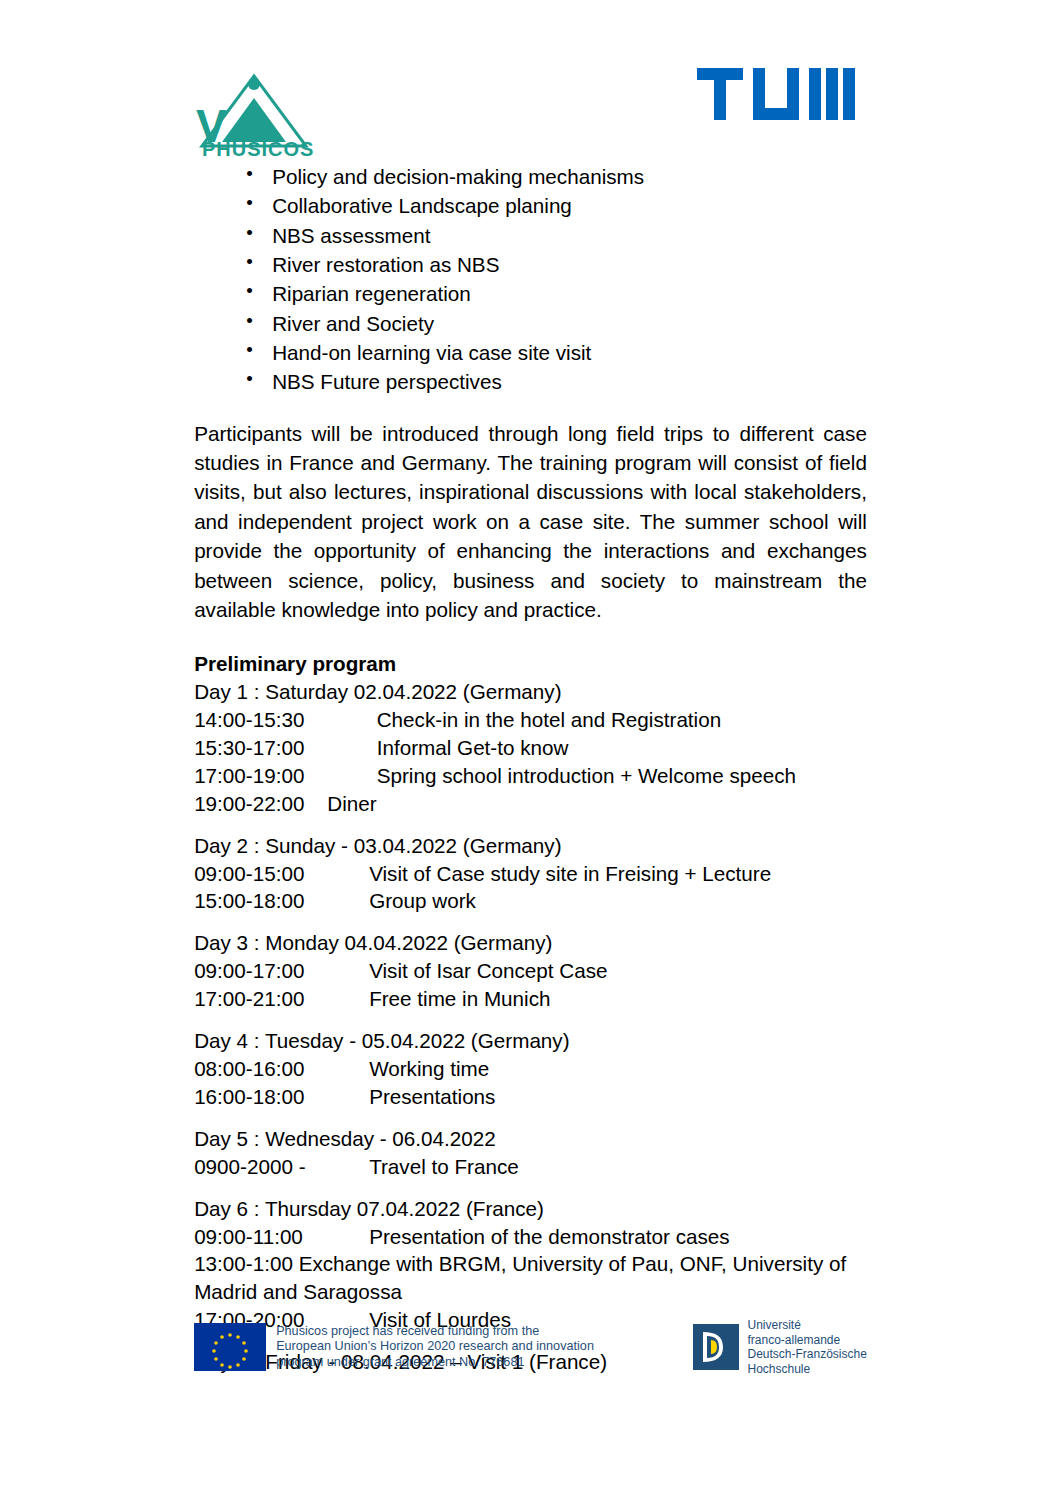V PHUSICOS
Policy and decision-making mechanisms
Collaborative Landscape planing
NBS assessment
River restoration as NBS
Riparian regeneration
River and Society
Hand-on learning via case site visit
NBS Future perspectives
Participants will be introduced through long field trips to different case studies in France and Germany. The training program will consist of field visits, but also lectures, inspirational discussions with local stakeholders, and independent project work on a case site. The summer school will provide the opportunity of enhancing the interactions and exchanges between science, policy, business and society to mainstream the available knowledge into policy and practice.
Preliminary program
Day 1 : Saturday 02.04.2022 (Germany)
| 14:00-15:30 | Check-in in the hotel and Registration |
| 15:30-17:00 | Informal Get-to know |
| 17:00-19:00 | Spring school introduction + Welcome speech |
| 19:00-22:00 Diner | |
Day 2 : Sunday - 03.04.2022 (Germany)
| 09:00-15:00 | Visit of Case study site in Freising + Lecture |
| 15:00-18:00 | Group work |
Day 3 : Monday 04.04.2022 (Germany)
| 09:00-17:00 | Visit of Isar Concept Case |
| 17:00-21:00 | Free time in Munich |
Day 4 : Tuesday - 05.04.2022 (Germany)
| 08:00-16:00 | Working time |
| 16:00-18:00 | Presentations |
Day 5 : Wednesday - 06.04.2022
| 0900-2000 - | Travel to France |
Day 6 : Thursday 07.04.2022 (France)
| 09:00-11:00 | Presentation of the demonstrator cases |
13:00-1:00 Exchange with BRGM, University of Pau, ONF, University of Madrid and Saragossa
| 17:00-20:00 | Visit of Lourdes |
Day 7 : Friday - 08.04.2022 – Visit 1 (France)
Phusicos project has received funding from the
European Union’s Horizon 2020 research and innovation
program under grant agreement No. 776681
Université
franco-allemande
Deutsch-Französische
Hochschule